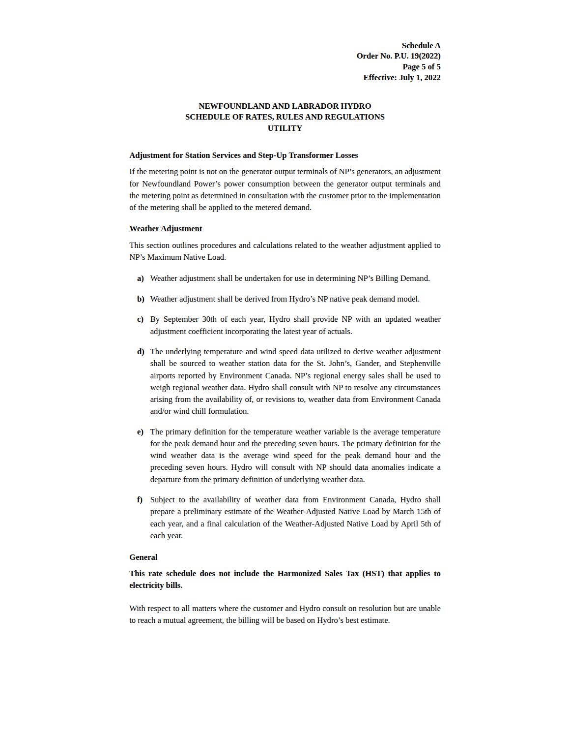Schedule A
Order No. P.U. 19(2022)
Page 5 of 5
Effective: July 1, 2022
NEWFOUNDLAND AND LABRADOR HYDRO
SCHEDULE OF RATES, RULES AND REGULATIONS
UTILITY
Adjustment for Station Services and Step-Up Transformer Losses
If the metering point is not on the generator output terminals of NP’s generators, an adjustment for Newfoundland Power’s power consumption between the generator output terminals and the metering point as determined in consultation with the customer prior to the implementation of the metering shall be applied to the metered demand.
Weather Adjustment
This section outlines procedures and calculations related to the weather adjustment applied to NP’s Maximum Native Load.
Weather adjustment shall be undertaken for use in determining NP’s Billing Demand.
Weather adjustment shall be derived from Hydro’s NP native peak demand model.
By September 30th of each year, Hydro shall provide NP with an updated weather adjustment coefficient incorporating the latest year of actuals.
The underlying temperature and wind speed data utilized to derive weather adjustment shall be sourced to weather station data for the St. John’s, Gander, and Stephenville airports reported by Environment Canada. NP’s regional energy sales shall be used to weigh regional weather data. Hydro shall consult with NP to resolve any circumstances arising from the availability of, or revisions to, weather data from Environment Canada and/or wind chill formulation.
The primary definition for the temperature weather variable is the average temperature for the peak demand hour and the preceding seven hours. The primary definition for the wind weather data is the average wind speed for the peak demand hour and the preceding seven hours. Hydro will consult with NP should data anomalies indicate a departure from the primary definition of underlying weather data.
Subject to the availability of weather data from Environment Canada, Hydro shall prepare a preliminary estimate of the Weather-Adjusted Native Load by March 15th of each year, and a final calculation of the Weather-Adjusted Native Load by April 5th of each year.
General
This rate schedule does not include the Harmonized Sales Tax (HST) that applies to electricity bills.
With respect to all matters where the customer and Hydro consult on resolution but are unable to reach a mutual agreement, the billing will be based on Hydro’s best estimate.